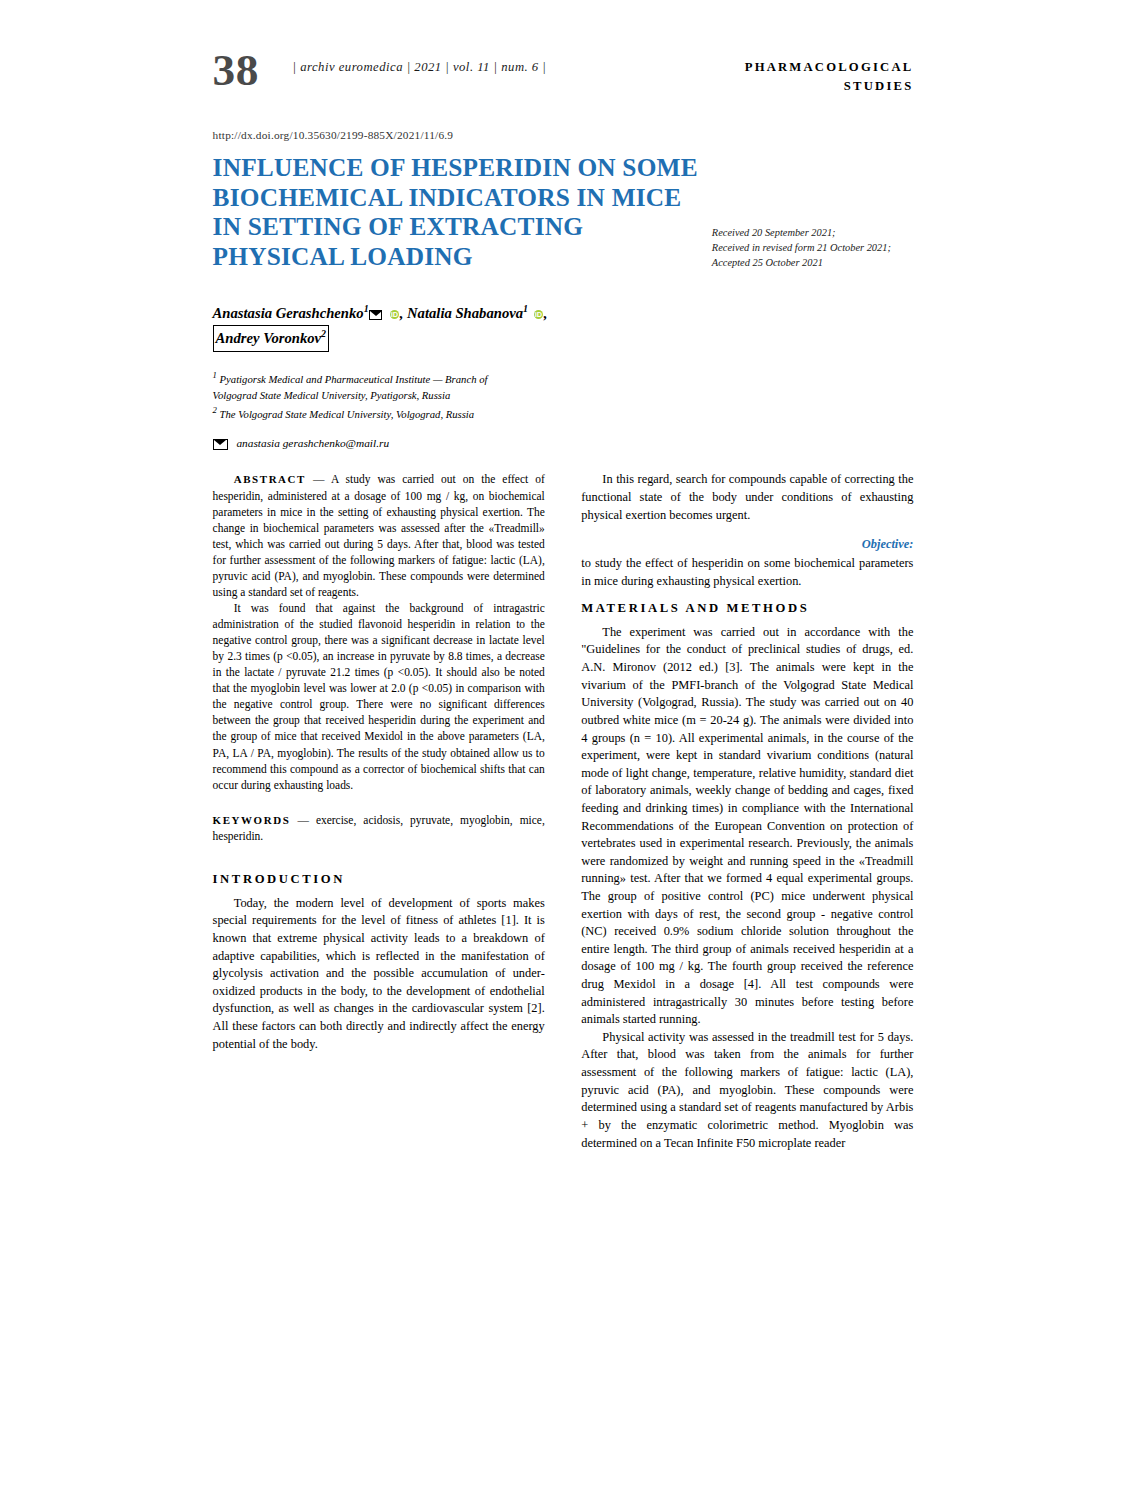38
| archiv euromedica | 2021 | vol. 11 | num. 6 |
Pharmacological
Studies
http://dx.doi.org/10.35630/2199-885X/2021/11/6.9
Influence of Hesperidin on Some Biochemical Indicators in Mice in Setting of Extracting Physical Loading
Received 20 September 2021;
Received in revised form 21 October 2021;
Accepted 25 October 2021
Anastasia Gerashchenko1 , Natalia Shabanova1 ,
Andrey Voronkov2
1 Pyatigorsk Medical and Pharmaceutical Institute — Branch of
Volgograd State Medical University, Pyatigorsk, Russia
2 The Volgograd State Medical University, Volgograd, Russia
anastasia gerashchenko@mail.ru
Abstract — A study was carried out on the effect of hesperidin, administered at a dosage of 100 mg / kg, on biochemical parameters in mice in the setting of exhausting physical exertion. The change in biochemical parameters was assessed after the «Treadmill» test, which was carried out during 5 days. After that, blood was tested for further assessment of the following markers of fatigue: lactic (LA), pyruvic acid (PA), and myoglobin. These compounds were determined using a standard set of reagents.
It was found that against the background of intragastric administration of the studied flavonoid hesperidin in relation to the negative control group, there was a significant decrease in lactate level by 2.3 times (p <0.05), an increase in pyruvate by 8.8 times, a decrease in the lactate / pyruvate 21.2 times (p <0.05). It should also be noted that the myoglobin level was lower at 2.0 (p <0.05) in comparison with the negative control group. There were no significant differences between the group that received hesperidin during the experiment and the group of mice that received Mexidol in the above parameters (LA, PA, LA / PA, myoglobin). The results of the study obtained allow us to recommend this compound as a corrector of biochemical shifts that can occur during exhausting loads.
Keywords — exercise, acidosis, pyruvate, myoglobin, mice, hesperidin.
Introduction
Today, the modern level of development of sports makes special requirements for the level of fitness of athletes [1]. It is known that extreme physical activity leads to a breakdown of adaptive capabilities, which is reflected in the manifestation of glycolysis activation and the possible accumulation of under-oxidized products in the body, to the development of endothelial dysfunction, as well as changes in the cardiovascular system [2]. All these factors can both directly and indirectly affect the energy potential of the body.
In this regard, search for compounds capable of correcting the functional state of the body under conditions of exhausting physical exertion becomes urgent.
Objective:
to study the effect of hesperidin on some biochemical parameters in mice during exhausting physical exertion.
Materials and Methods
The experiment was carried out in accordance with the "Guidelines for the conduct of preclinical studies of drugs, ed. A.N. Mironov (2012 ed.) [3]. The animals were kept in the vivarium of the PMFI-branch of the Volgograd State Medical University (Volgograd, Russia). The study was carried out on 40 outbred white mice (m = 20-24 g). The animals were divided into 4 groups (n = 10). All experimental animals, in the course of the experiment, were kept in standard vivarium conditions (natural mode of light change, temperature, relative humidity, standard diet of laboratory animals, weekly change of bedding and cages, fixed feeding and drinking times) in compliance with the International Recommendations of the European Convention on protection of vertebrates used in experimental research. Previously, the animals were randomized by weight and running speed in the «Treadmill running» test. After that we formed 4 equal experimental groups. The group of positive control (PC) mice underwent physical exertion with days of rest, the second group - negative control (NC) received 0.9% sodium chloride solution throughout the entire length. The third group of animals received hesperidin at a dosage of 100 mg / kg. The fourth group received the reference drug Mexidol in a dosage [4]. All test compounds were administered intragastrically 30 minutes before testing before animals started running.
Physical activity was assessed in the treadmill test for 5 days. After that, blood was taken from the animals for further assessment of the following markers of fatigue: lactic (LA), pyruvic acid (PA), and myoglobin. These compounds were determined using a standard set of reagents manufactured by Arbis + by the enzymatic colorimetric method. Myoglobin was determined on a Tecan Infinite F50 microplate reader